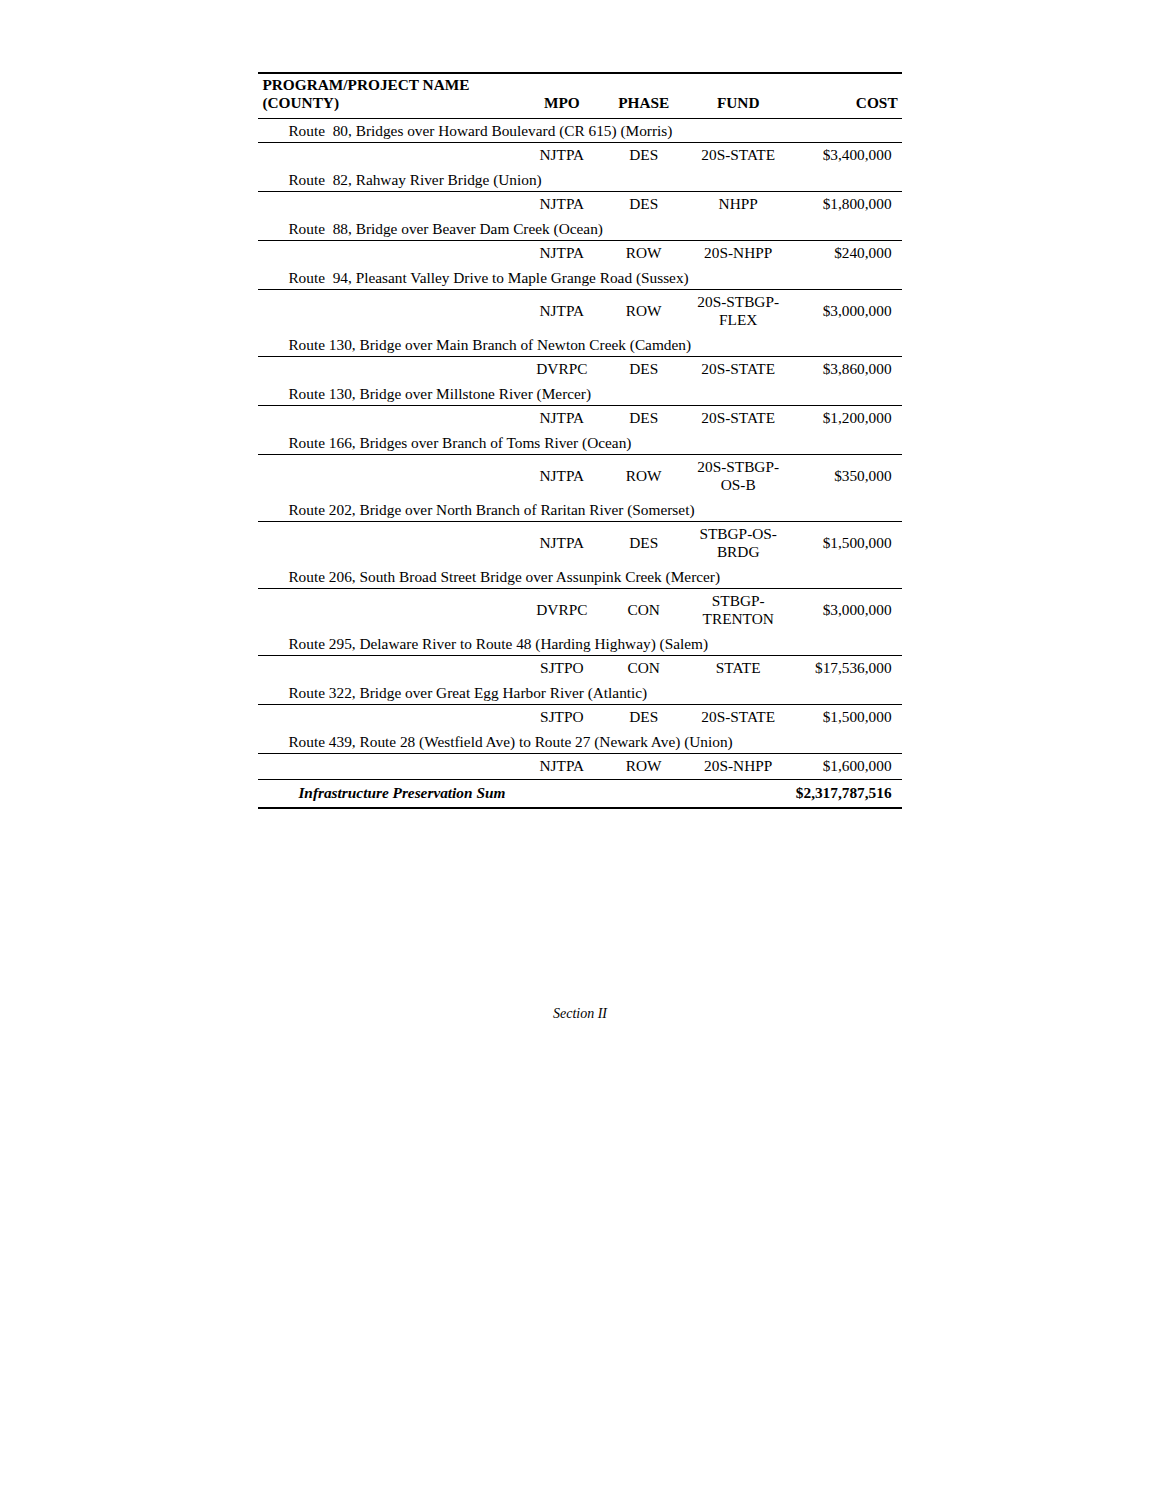| PROGRAM/PROJECT NAME (COUNTY) | MPO | PHASE | FUND | COST |
| --- | --- | --- | --- | --- |
| Route 80, Bridges over Howard Boulevard (CR 615) (Morris) |
| | NJTPA | DES | 20S-STATE | $3,400,000 |
| Route 82, Rahway River Bridge (Union) |
| | NJTPA | DES | NHPP | $1,800,000 |
| Route 88, Bridge over Beaver Dam Creek (Ocean) |
| | NJTPA | ROW | 20S-NHPP | $240,000 |
| Route 94, Pleasant Valley Drive to Maple Grange Road (Sussex) |
| | NJTPA | ROW | 20S-STBGP-FLEX | $3,000,000 |
| Route 130, Bridge over Main Branch of Newton Creek (Camden) |
| | DVRPC | DES | 20S-STATE | $3,860,000 |
| Route 130, Bridge over Millstone River (Mercer) |
| | NJTPA | DES | 20S-STATE | $1,200,000 |
| Route 166, Bridges over Branch of Toms River (Ocean) |
| | NJTPA | ROW | 20S-STBGP-OS-B | $350,000 |
| Route 202, Bridge over North Branch of Raritan River (Somerset) |
| | NJTPA | DES | STBGP-OS-BRDG | $1,500,000 |
| Route 206, South Broad Street Bridge over Assunpink Creek (Mercer) |
| | DVRPC | CON | STBGP-TRENTON | $3,000,000 |
| Route 295, Delaware River to Route 48 (Harding Highway) (Salem) |
| | SJTPO | CON | STATE | $17,536,000 |
| Route 322, Bridge over Great Egg Harbor River (Atlantic) |
| | SJTPO | DES | 20S-STATE | $1,500,000 |
| Route 439, Route 28 (Westfield Ave) to Route 27 (Newark Ave) (Union) |
| | NJTPA | ROW | 20S-NHPP | $1,600,000 |
| Infrastructure Preservation Sum | $2,317,787,516 |
Section II